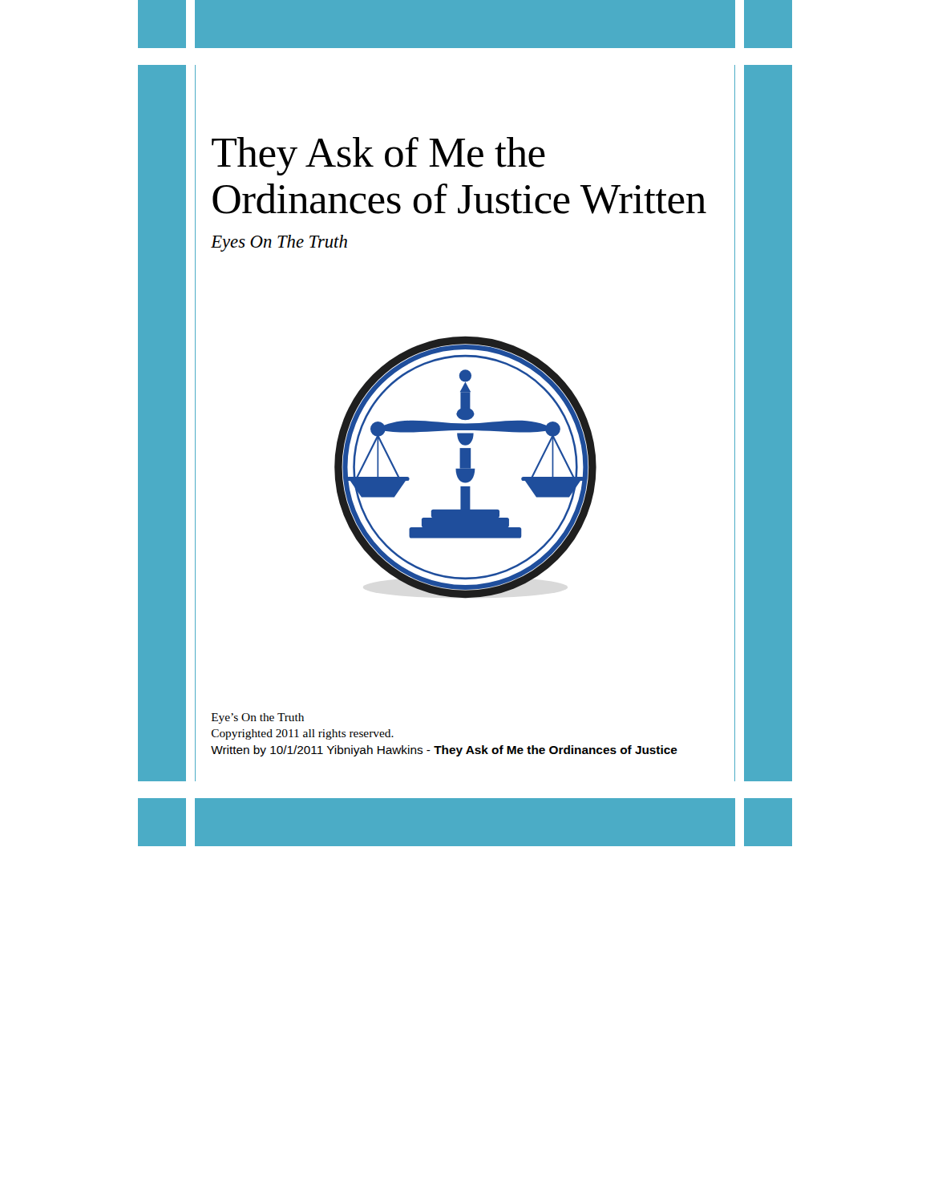They Ask of Me the Ordinances of Justice Written
Eyes On The Truth
Eye’s On the Truth
Copyrighted 2011 all rights reserved.
Written by 10/1/2011 Yibniyah Hawkins - They Ask of Me the Ordinances of Justice